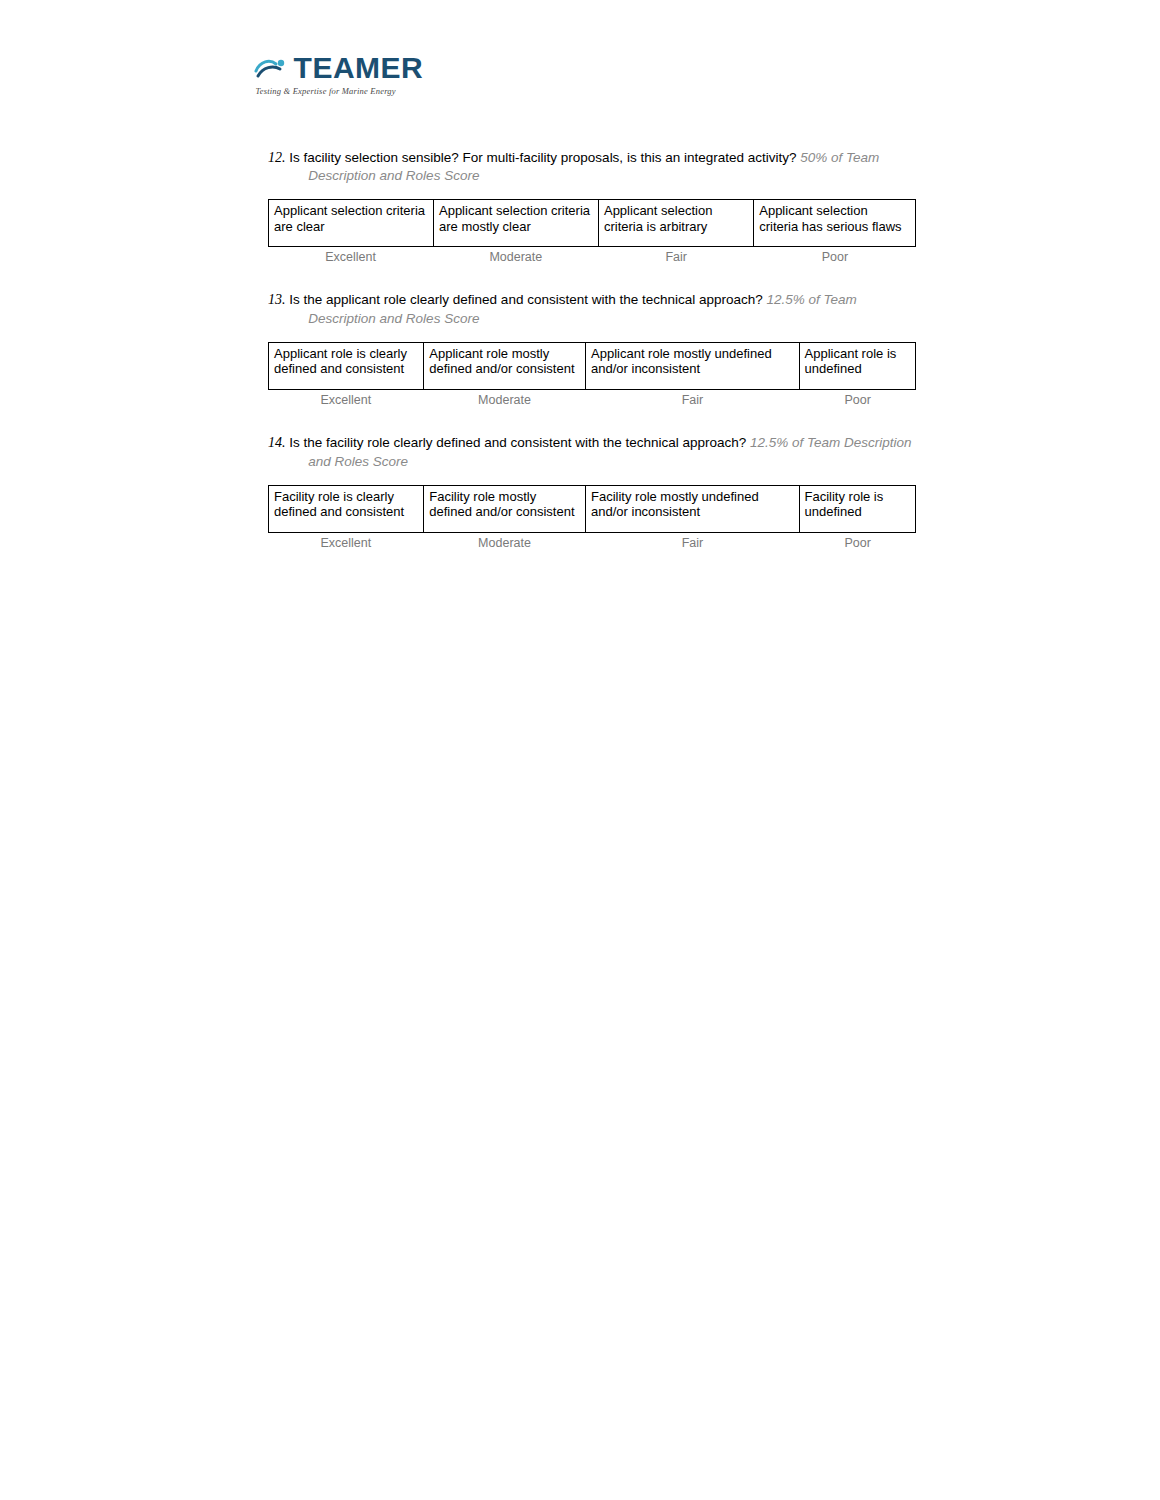TEAMER
Testing & Expertise for Marine Energy
12. Is facility selection sensible? For multi-facility proposals, is this an integrated activity? 50% of Team Description and Roles Score
| Applicant selection criteria are clear | Applicant selection criteria are mostly clear | Applicant selection criteria is arbitrary | Applicant selection criteria has serious flaws |
| Excellent | Moderate | Fair | Poor |
13. Is the applicant role clearly defined and consistent with the technical approach? 12.5% of Team Description and Roles Score
| Applicant role is clearly defined and consistent | Applicant role mostly defined and/or consistent | Applicant role mostly undefined and/or inconsistent | Applicant role is undefined |
| Excellent | Moderate | Fair | Poor |
14. Is the facility role clearly defined and consistent with the technical approach? 12.5% of Team Description and Roles Score
| Facility role is clearly defined and consistent | Facility role mostly defined and/or consistent | Facility role mostly undefined and/or inconsistent | Facility role is undefined |
| Excellent | Moderate | Fair | Poor |